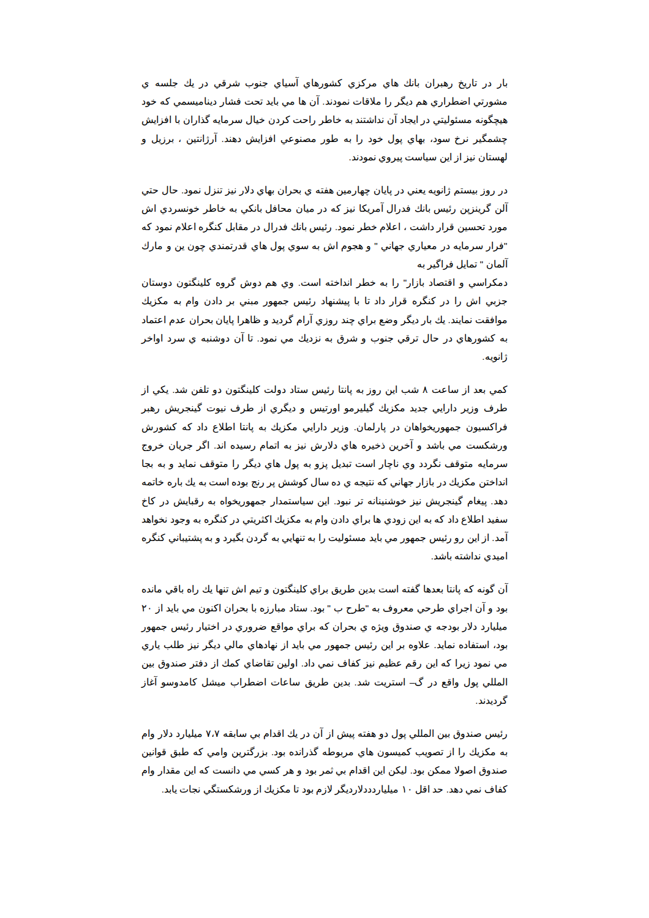بار در تاریخ رهبران بانك هاي مركزي كشورهاي آسياي جنوب شرقي در يك جلسه ي مشورتي اضطراري هم ديگر را ملاقات نمودند. آن ها مي بايد تحت فشار ديناميسمي كه خود هيچگونه مسئوليتي در ايجاد آن نداشتند به خاطر راحت كردن خيال سرمايه گذاران با افزايش چشمگير نرخ سود، بهاي پول خود را به طور مصنوعي افزايش دهند. آرژانتين ، برزيل و لهستان نيز از اين سياست پيروي نمودند.
در روز بيستم ژانويه يعني در پايان چهارمين هفته ي بحران بهاي دلار نيز تنزل نمود. حال حتي آلن گرينزپن رئيس بانك فدرال آمريكا نيز كه در ميان محافل بانكي به خاطر خونسردي اش مورد تحسين قرار داشت ، اعلام خطر نمود. رئيس بانك فدرال در مقابل كنگره اعلام نمود كه "فرار سرمايه در معياري جهاني " و هجوم اش به سوي پول هاي قدرتمندي چون ين و مارك آلمان " تمايل فراگير به
دمكراسي و اقتصاد بازار" را به خطر انداخته است. وي هم دوش گروه كلينگتون دوستان جزبي اش را در كنگره قرار داد تا با پيشنهاد رئيس جمهور مبني بر دادن وام به مكزيك موافقت نمايند. يك بار ديگر وضع براي چند روزي آرام گرديد و ظاهرا پايان بحران عدم اعتماد به كشورهاي در حال ترقي جنوب و شرق به نزديك مي نمود. تا آن دوشنبه ي سرد اواخر ژانويه.
كمي بعد از ساعت ٨ شب اين روز به پانتا رئيس ستاد دولت كلينگتون دو تلفن شد. يكي از طرف وزير دارايي جديد مكزيك گيليرمو اورتيس و ديگري از طرف نيوت گينجريش رهبر فراكسيون جمهوريخواهان در پارلمان. وزير دارايي مكزيك به پانتا اطلاع داد كه كشورش ورشكست مي باشد و آخرين ذخيره هاي دلارش نيز به اتمام رسيده اند. اگر جريان خروج سرمايه متوقف نگردد وي ناچار است تبديل پزو به پول هاي ديگر را متوقف نمايد و به بجا انداختن مكزيك در بازار جهاني كه نتيجه ي ده سال كوشش پر رنج بوده است به يك باره خاتمه دهد. پيغام گينجريش نيز خوشنينانه تر نبود. اين سياستمدار جمهوريخواه به رقبايش در كاخ سفيد اطلاع داد كه به اين زودي ها براي دادن وام به مكزيك اكثريتي در كنگره به وجود نخواهد آمد. از اين رو رئيس جمهور مي بايد مسئوليت را به تنهايي به گردن بگيرد و به پشتيباني كنگره اميدي نداشته باشد.
آن گونه كه پانتا بعدها گفته است بدين طريق براي كلينگتون و تيم اش تنها يك راه باقي مانده بود و آن اجراي طرحي معروف به "طرح ب " بود. ستاد مبارزه با بحران اكنون مي بايد از ٢٠ ميليارد دلار بودجه ي صندوق ويژه ي بحران كه براي مواقع ضروري در اختيار رئيس جمهور بود، استفاده نمايد. علاوه بر اين رئيس جمهور مي بايد از نهادهاي مالي ديگر نيز طلب ياري مي نمود زيرا كه اين رقم عظيم نيز كفاف نمي داد. اولين تقاضاي كمك از دفتر صندوق بين المللي پول واقع در گ– استريت شد. بدين طريق ساعات اضطراب ميشل كامدوسو آغاز گرديدند.
رئيس صندوق بين المللي پول دو هفته پيش از آن در يك اقدام بي سابقه ٧،٧ ميليارد دلار وام به مكزيك را از تصويب كميسون هاي مربوطه گذرانده بود. بزرگترين وامي كه طبق قوانين صندوق اصولا ممكن بود. ليكن اين اقدام بي ثمر بود و هر كسي مي دانست كه اين مقدار وام كفاف نمي دهد. حد اقل ١٠ ميلياردددلارديگر لازم بود تا مكزيك از ورشكستگي نجات يابد.